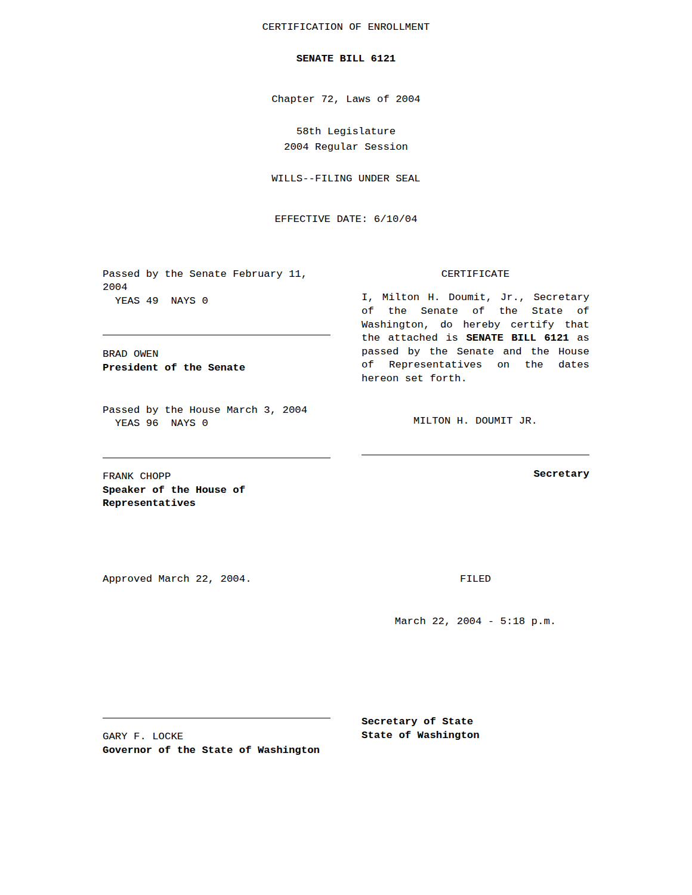CERTIFICATION OF ENROLLMENT
SENATE BILL 6121
Chapter 72, Laws of 2004
58th Legislature
2004 Regular Session
WILLS--FILING UNDER SEAL
EFFECTIVE DATE: 6/10/04
Passed by the Senate February 11, 2004
YEAS 49 NAYS 0
BRAD OWEN
President of the Senate
Passed by the House March 3, 2004
YEAS 96 NAYS 0
FRANK CHOPP
Speaker of the House of Representatives
CERTIFICATE
I, Milton H. Doumit, Jr., Secretary of the Senate of the State of Washington, do hereby certify that the attached is SENATE BILL 6121 as passed by the Senate and the House of Representatives on the dates hereon set forth.
MILTON H. DOUMIT JR.
Secretary
Approved March 22, 2004.
FILED
March 22, 2004 - 5:18 p.m.
GARY F. LOCKE
Governor of the State of Washington
Secretary of State
State of Washington